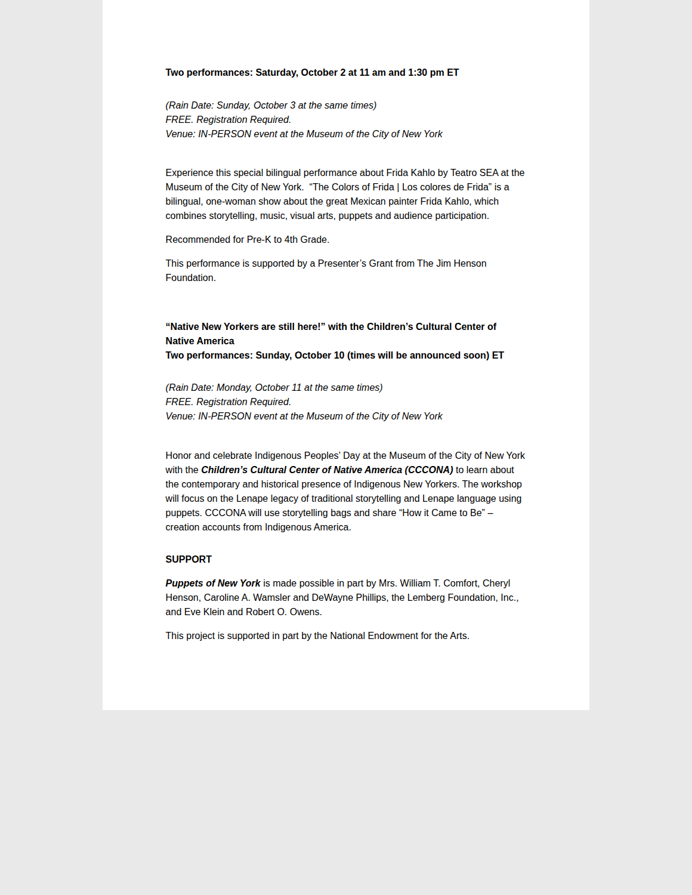Two performances: Saturday, October 2 at 11 am and 1:30 pm ET
(Rain Date: Sunday, October 3 at the same times)
FREE. Registration Required.
Venue: IN-PERSON event at the Museum of the City of New York
Experience this special bilingual performance about Frida Kahlo by Teatro SEA at the Museum of the City of New York. “The Colors of Frida | Los colores de Frida” is a bilingual, one-woman show about the great Mexican painter Frida Kahlo, which combines storytelling, music, visual arts, puppets and audience participation.
Recommended for Pre-K to 4th Grade.
This performance is supported by a Presenter’s Grant from The Jim Henson Foundation.
“Native New Yorkers are still here!” with the Children’s Cultural Center of Native America
Two performances: Sunday, October 10 (times will be announced soon) ET
(Rain Date: Monday, October 11 at the same times)
FREE. Registration Required.
Venue: IN-PERSON event at the Museum of the City of New York
Honor and celebrate Indigenous Peoples’ Day at the Museum of the City of New York with the Children’s Cultural Center of Native America (CCCONA) to learn about the contemporary and historical presence of Indigenous New Yorkers. The workshop will focus on the Lenape legacy of traditional storytelling and Lenape language using puppets. CCCONA will use storytelling bags and share “How it Came to Be” – creation accounts from Indigenous America.
SUPPORT
Puppets of New York is made possible in part by Mrs. William T. Comfort, Cheryl Henson, Caroline A. Wamsler and DeWayne Phillips, the Lemberg Foundation, Inc., and Eve Klein and Robert O. Owens.
This project is supported in part by the National Endowment for the Arts.